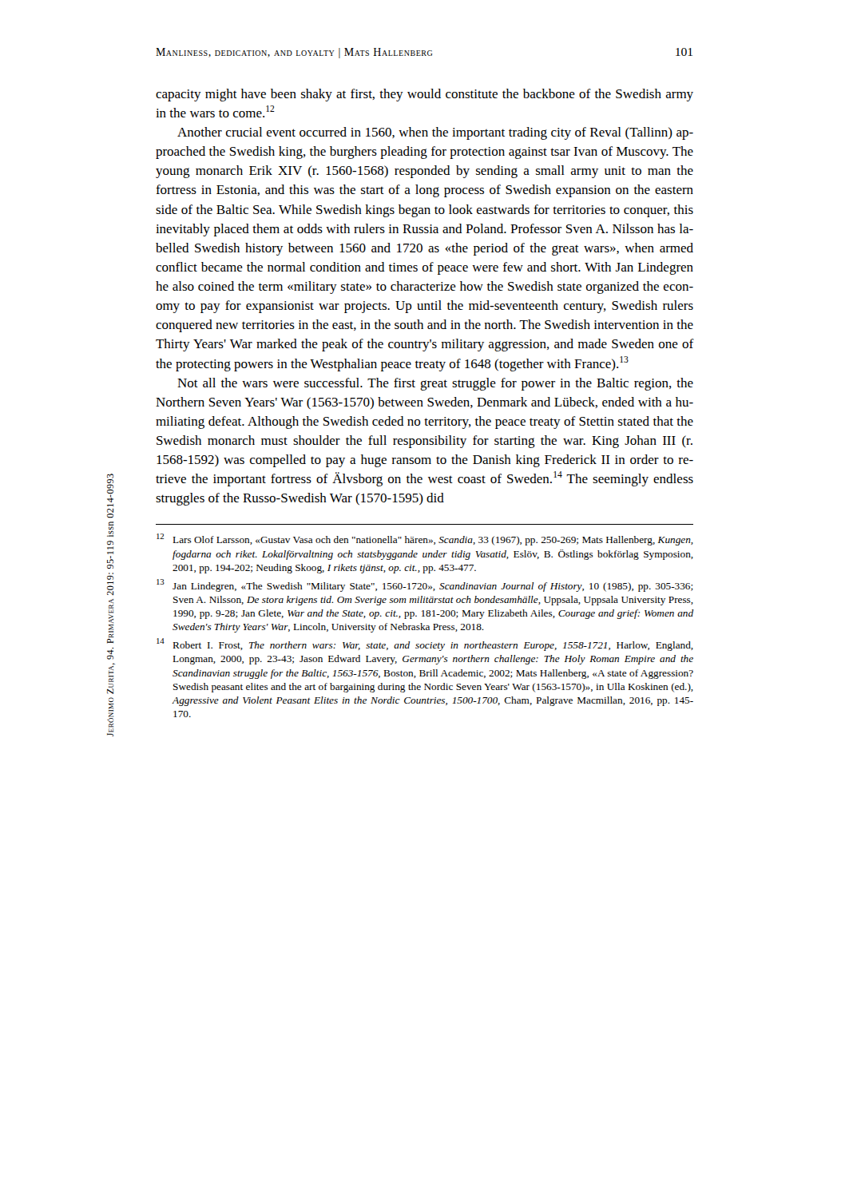Jerónimo Zurita, 94. Primavera 2019: 95-119 issn 0214-0993
Manliness, dedication, and loyalty | Mats Hallenberg 101
capacity might have been shaky at first, they would constitute the backbone of the Swedish army in the wars to come.12
Another crucial event occurred in 1560, when the important trading city of Reval (Tallinn) approached the Swedish king, the burghers pleading for protection against tsar Ivan of Muscovy. The young monarch Erik XIV (r. 1560-1568) responded by sending a small army unit to man the fortress in Estonia, and this was the start of a long process of Swedish expansion on the eastern side of the Baltic Sea. While Swedish kings began to look eastwards for territories to conquer, this inevitably placed them at odds with rulers in Russia and Poland. Professor Sven A. Nilsson has labelled Swedish history between 1560 and 1720 as «the period of the great wars», when armed conflict became the normal condition and times of peace were few and short. With Jan Lindegren he also coined the term «military state» to characterize how the Swedish state organized the economy to pay for expansionist war projects. Up until the mid-seventeenth century, Swedish rulers conquered new territories in the east, in the south and in the north. The Swedish intervention in the Thirty Years' War marked the peak of the country's military aggression, and made Sweden one of the protecting powers in the Westphalian peace treaty of 1648 (together with France).13
Not all the wars were successful. The first great struggle for power in the Baltic region, the Northern Seven Years' War (1563-1570) between Sweden, Denmark and Lübeck, ended with a humiliating defeat. Although the Swedish ceded no territory, the peace treaty of Stettin stated that the Swedish monarch must shoulder the full responsibility for starting the war. King Johan III (r. 1568-1592) was compelled to pay a huge ransom to the Danish king Frederick II in order to retrieve the important fortress of Älvsborg on the west coast of Sweden.14 The seemingly endless struggles of the Russo-Swedish War (1570-1595) did
Lars Olof Larsson, «Gustav Vasa och den "nationella" hären», Scandia, 33 (1967), pp. 250-269; Mats Hallenberg, Kungen, fogdarna och riket. Lokalförvaltning och statsbyggande under tidig Vasatid, Eslöv, B. Östlings bokförlag Symposion, 2001, pp. 194-202; Neuding Skoog, I rikets tjänst, op. cit., pp. 453-477.
Jan Lindegren, «The Swedish "Military State", 1560-1720», Scandinavian Journal of History, 10 (1985), pp. 305-336; Sven A. Nilsson, De stora krigens tid. Om Sverige som militärstat och bondesamhälle, Uppsala, Uppsala University Press, 1990, pp. 9-28; Jan Glete, War and the State, op. cit., pp. 181-200; Mary Elizabeth Ailes, Courage and grief: Women and Sweden's Thirty Years' War, Lincoln, University of Nebraska Press, 2018.
Robert I. Frost, The northern wars: War, state, and society in northeastern Europe, 1558-1721, Harlow, England, Longman, 2000, pp. 23-43; Jason Edward Lavery, Germany's northern challenge: The Holy Roman Empire and the Scandinavian struggle for the Baltic, 1563-1576, Boston, Brill Academic, 2002; Mats Hallenberg, «A state of Aggression? Swedish peasant elites and the art of bargaining during the Nordic Seven Years' War (1563-1570)», in Ulla Koskinen (ed.), Aggressive and Violent Peasant Elites in the Nordic Countries, 1500-1700, Cham, Palgrave Macmillan, 2016, pp. 145-170.